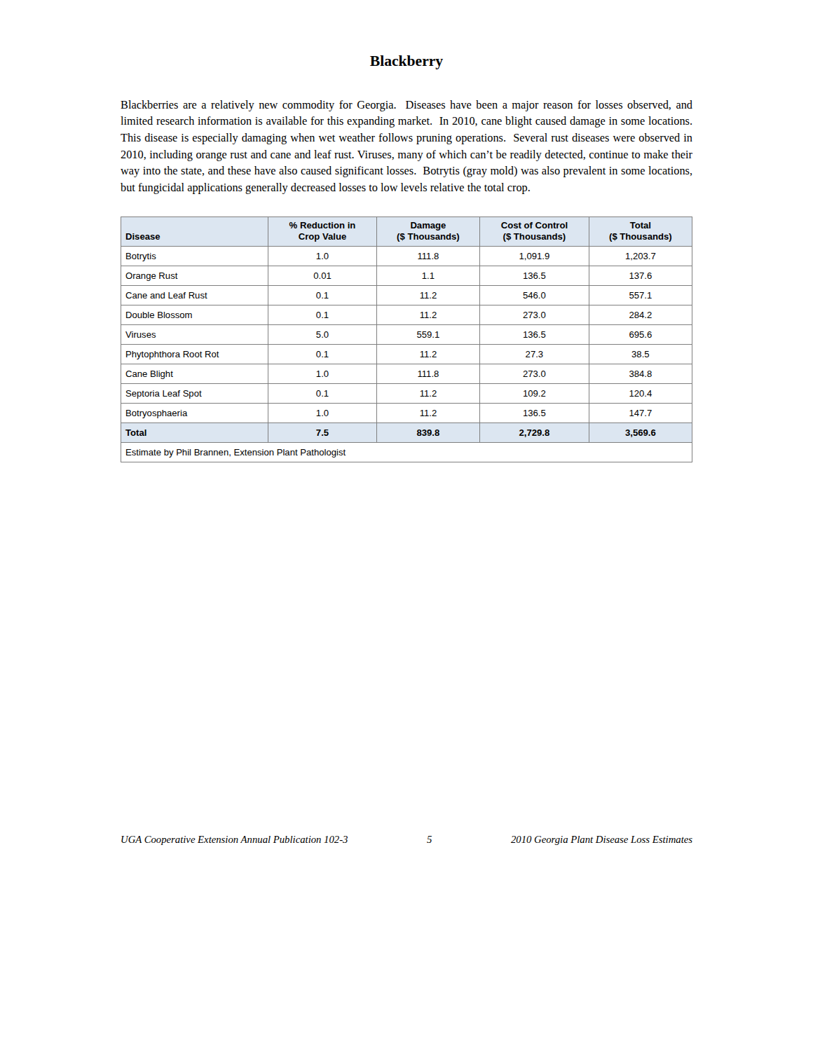Blackberry
Blackberries are a relatively new commodity for Georgia. Diseases have been a major reason for losses observed, and limited research information is available for this expanding market. In 2010, cane blight caused damage in some locations. This disease is especially damaging when wet weather follows pruning operations. Several rust diseases were observed in 2010, including orange rust and cane and leaf rust. Viruses, many of which can’t be readily detected, continue to make their way into the state, and these have also caused significant losses. Botrytis (gray mold) was also prevalent in some locations, but fungicidal applications generally decreased losses to low levels relative the total crop.
| Disease | % Reduction in Crop Value | Damage ($ Thousands) | Cost of Control ($ Thousands) | Total ($ Thousands) |
| --- | --- | --- | --- | --- |
| Botrytis | 1.0 | 111.8 | 1,091.9 | 1,203.7 |
| Orange Rust | 0.01 | 1.1 | 136.5 | 137.6 |
| Cane and Leaf Rust | 0.1 | 11.2 | 546.0 | 557.1 |
| Double Blossom | 0.1 | 11.2 | 273.0 | 284.2 |
| Viruses | 5.0 | 559.1 | 136.5 | 695.6 |
| Phytophthora Root Rot | 0.1 | 11.2 | 27.3 | 38.5 |
| Cane Blight | 1.0 | 111.8 | 273.0 | 384.8 |
| Septoria Leaf Spot | 0.1 | 11.2 | 109.2 | 120.4 |
| Botryosphaeria | 1.0 | 11.2 | 136.5 | 147.7 |
| Total | 7.5 | 839.8 | 2,729.8 | 3,569.6 |
| Estimate by Phil Brannen, Extension Plant Pathologist |
UGA Cooperative Extension Annual Publication 102-3 5 2010 Georgia Plant Disease Loss Estimates